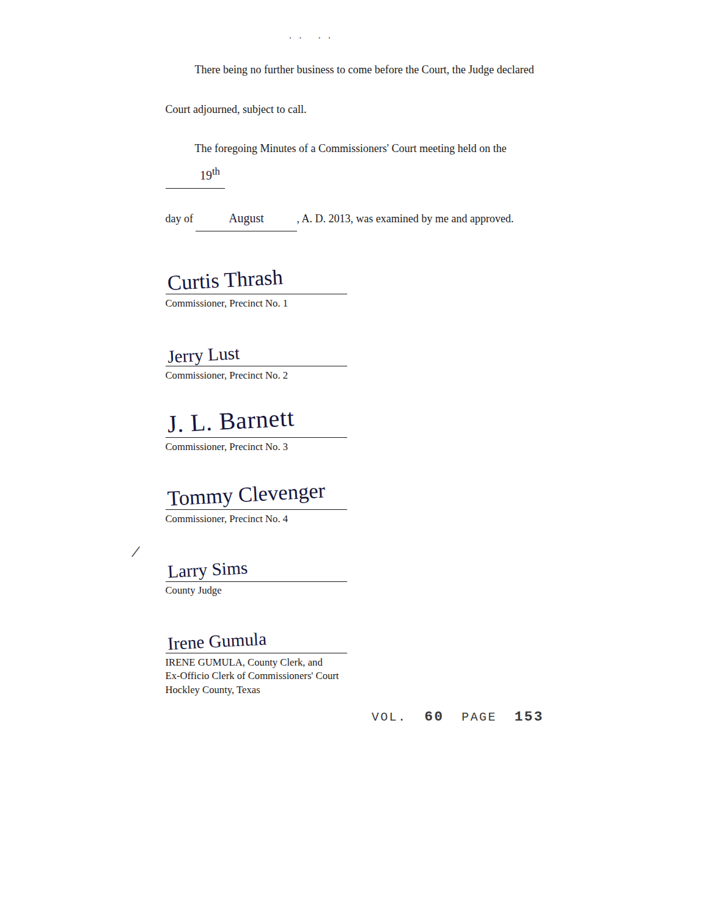· · · ·
There being no further business to come before the Court, the Judge declared
Court adjourned, subject to call.
The foregoing Minutes of a Commissioners' Court meeting held on the19th
day of August, A. D. 2013, was examined by me and approved.
Curtis Thrash
Commissioner, Precinct No. 1
Jerry Lust
Commissioner, Precinct No. 2
J. L. Barnett
Commissioner, Precinct No. 3
Tommy Clevenger
Commissioner, Precinct No. 4
/
Larry Sims
County Judge
Irene Gumula
IRENE GUMULA, County Clerk, and Ex-Officio Clerk of Commissioners' Court Hockley County, Texas
VOL. 60 PAGE 153